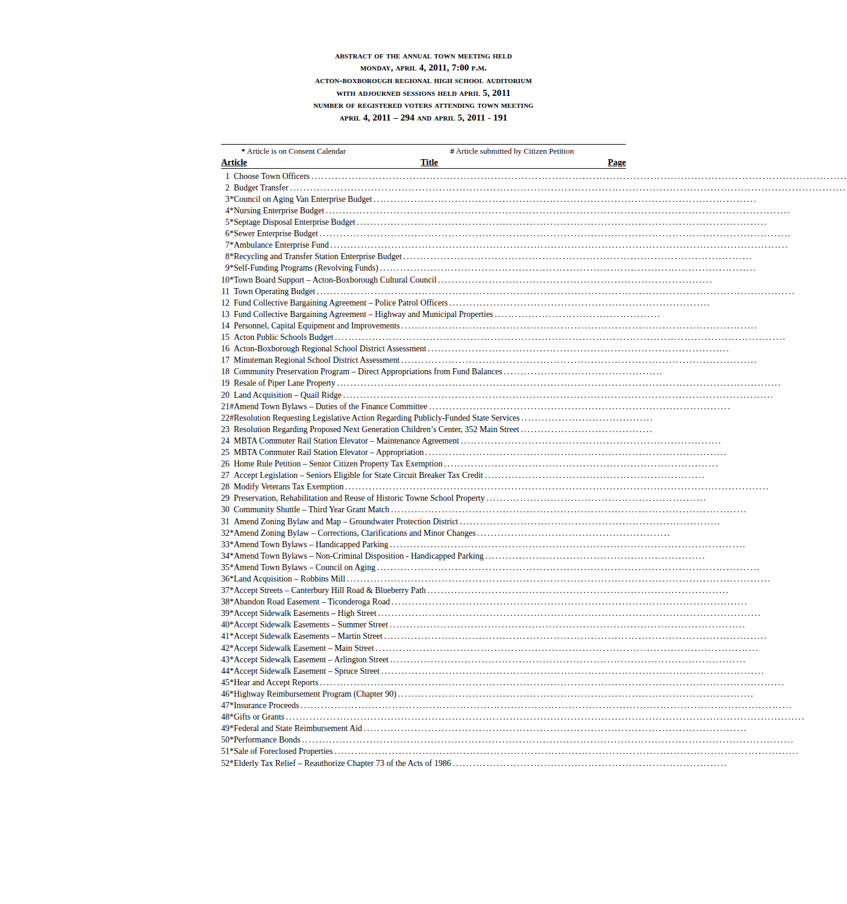Abstract of the Annual Town Meeting Held
Monday, April 4, 2011, 7:00 P.M.
Acton-Boxborough Regional High School Auditorium
With Adjourned Sessions Held April 5, 2011
Number of Registered Voters attending Town Meeting
April 4, 2011 – 294 and April 5, 2011 - 191
* Article is on Consent Calendar
# Article submitted by Citizen Petition
Article
Title
Page
| 1 | | Choose Town Officers .................................................................................................................................................................. | 23 |
| 2 | | Budget Transfer ......................................................................................................................................................................... | 23 |
| 3 | * | Council on Aging Van Enterprise Budget ................................................................................................................. | 24 |
| 4 | * | Nursing Enterprise Budget ......................................................................................................................................... | 25 |
| 5 | * | Septage Disposal Enterprise Budget ......................................................................................................................... | 26 |
| 6 | * | Sewer Enterprise Budget ........................................................................................................................................... | 27 |
| 7 | * | Ambulance Enterprise Fund ....................................................................................................................................... | 28 |
| 8 | * | Recycling and Transfer Station Enterprise Budget ....................................................................................................... | 29 |
| 9 | * | Self-Funding Programs (Revolving Funds) ............................................................................................................... | 30 |
| 10 | * | Town Board Support – Acton-Boxborough Cultural Council ................................................................................. | 32 |
| 11 | | Town Operating Budget ............................................................................................................................................. | 32 |
| 12 | | Fund Collective Bargaining Agreement – Police Patrol Officers ............................................................................. | 33 |
| 13 | | Fund Collective Bargaining Agreement – Highway and Municipal Properties ................................................. | 33 |
| 14 | | Personnel, Capital Equipment and Improvements ......................................................................................................... | 34 |
| 15 | | Acton Public Schools Budget ..................................................................................................................................... | 37 |
| 16 | | Acton-Boxborough Regional School District Assessment ......................................................................................... | 38 |
| 17 | | Minuteman Regional School District Assessment ......................................................................................................... | 38 |
| 18 | | Community Preservation Program – Direct Appropriations from Fund Balances ............................................... | 39 |
| 19 | | Resale of Piper Lane Property ................................................................................................................................... | 48 |
| 20 | | Land Acquisition – Quail Ridge ............................................................................................................................... | 49 |
| 21 | # | Amend Town Bylaws – Duties of the Finance Committee ......................................................................................... | 50 |
| 22 | # | Resolution Requesting Legislative Action Regarding Publicly-Funded State Services ....................................... | 51 |
| 23 | | Resolution Regarding Proposed Next Generation Children’s Center, 352 Main Street ....................................... | 52 |
| 24 | | MBTA Commuter Rail Station Elevator – Maintenance Agreement ............................................................................. | 53 |
| 25 | | MBTA Commuter Rail Station Elevator – Appropriation ......................................................................................... | 53 |
| 26 | | Home Rule Petition – Senior Citizen Property Tax Exemption ................................................................................. | 54 |
| 27 | | Accept Legislation – Seniors Eligible for State Circuit Breaker Tax Credit ................................................................. | 56 |
| 28 | | Modify Veterans Tax Exemption ............................................................................................................................. | 57 |
| 29 | | Preservation, Rehabilitation and Reuse of Historic Towne School Property ................................................................. | 58 |
| 30 | | Community Shuttle – Third Year Grant Match ......................................................................................................... | 59 |
| 31 | | Amend Zoning Bylaw and Map – Groundwater Protection District ............................................................................. | 60 |
| 32 | * | Amend Zoning Bylaw – Corrections, Clarifications and Minor Changes ......................................................... | 63 |
| 33 | * | Amend Town Bylaws – Handicapped Parking ......................................................................................................... | 64 |
| 34 | * | Amend Town Bylaws – Non-Criminal Disposition - Handicapped Parking ................................................................. | 64 |
| 35 | * | Amend Town Bylaws – Council on Aging ................................................................................................................. | 65 |
| 36 | * | Land Acquisition – Robbins Mill ............................................................................................................................. | 66 |
| 37 | * | Accept Streets – Canterbury Hill Road & Blueberry Path ......................................................................................... | 68 |
| 38 | * | Abandon Road Easement – Ticonderoga Road ......................................................................................................... | 69 |
| 39 | * | Accept Sidewalk Easements – High Street ................................................................................................................. | 70 |
| 40 | * | Accept Sidewalk Easements – Summer Street ......................................................................................................... | 72 |
| 41 | * | Accept Sidewalk Easements – Martin Street ................................................................................................................. | 73 |
| 42 | * | Accept Sidewalk Easement – Main Street ................................................................................................................. | 74 |
| 43 | * | Accept Sidewalk Easement – Arlington Street ......................................................................................................... | 75 |
| 44 | * | Accept Sidewalk Easement – Spruce Street ................................................................................................................. | 76 |
| 45 | * | Hear and Accept Reports ......................................................................................................................................... | 77 |
| 46 | * | Highway Reimbursement Program (Chapter 90) ......................................................................................................... | 77 |
| 47 | * | Insurance Proceeds ................................................................................................................................................. | 78 |
| 48 | * | Gifts or Grants ......................................................................................................................................................... | 79 |
| 49 | * | Federal and State Reimbursement Aid ................................................................................................................. | 80 |
| 50 | * | Performance Bonds ................................................................................................................................................. | 80 |
| 51 | * | Sale of Foreclosed Properties ......................................................................................................................................... | 81 |
| 52 | * | Elderly Tax Relief – Reauthorize Chapter 73 of the Acts of 1986 ................................................................................. | 81 |